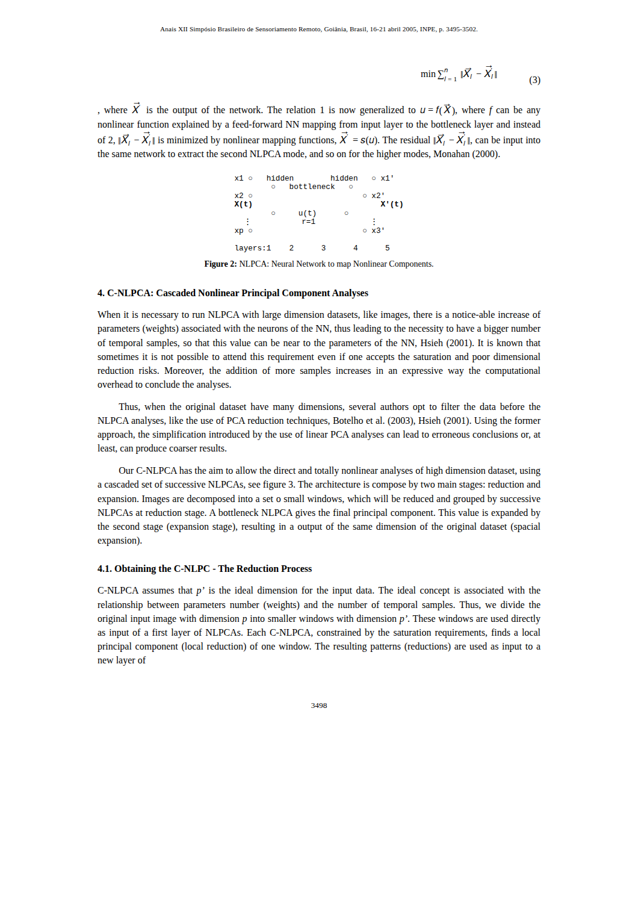Anais XII Simpósio Brasileiro de Sensoriamento Remoto, Goiânia, Brasil, 16-21 abril 2005, INPE, p. 3495-3502.
min ∑ l=1 n ‖ Xl→ − Xl′→ ‖
(3)
, where X′→ is the output of the network. The relation 1 is now generalized to u=f(X→), where f can be any nonlinear function explained by a feed-forward NN mapping from input layer to the bottleneck layer and instead of 2, ‖Xl→−Xl′→‖ is minimized by nonlinear mapping functions, X′→=s(u). The residual ‖Xl→−Xl′→‖, can be input into the same network to extract the second NLPCA mode, and so on for the higher modes, Monahan (2000).
x1 ○ hidden hidden ○ x1′ ○ bottleneck ○ x2 ○ ○ x2′ X(t) X′(t) ○ u(t) ○ ⋮ r=1 ⋮ xp ○ ○ x3′ layers:1 2 3 4 5
Figure 2: NLPCA: Neural Network to map Nonlinear Components.
4. C-NLPCA: Cascaded Nonlinear Principal Component Analyses
When it is necessary to run NLPCA with large dimension datasets, like images, there is a notice-able increase of parameters (weights) associated with the neurons of the NN, thus leading to the necessity to have a bigger number of temporal samples, so that this value can be near to the parameters of the NN, Hsieh (2001). It is known that sometimes it is not possible to attend this requirement even if one accepts the saturation and poor dimensional reduction risks. Moreover, the addition of more samples increases in an expressive way the computational overhead to conclude the analyses.
Thus, when the original dataset have many dimensions, several authors opt to filter the data before the NLPCA analyses, like the use of PCA reduction techniques, Botelho et al. (2003), Hsieh (2001). Using the former approach, the simplification introduced by the use of linear PCA analyses can lead to erroneous conclusions or, at least, can produce coarser results.
Our C-NLPCA has the aim to allow the direct and totally nonlinear analyses of high dimension dataset, using a cascaded set of successive NLPCAs, see figure 3. The architecture is compose by two main stages: reduction and expansion. Images are decomposed into a set o small windows, which will be reduced and grouped by successive NLPCAs at reduction stage. A bottleneck NLPCA gives the final principal component. This value is expanded by the second stage (expansion stage), resulting in a output of the same dimension of the original dataset (spacial expansion).
4.1. Obtaining the C-NLPC - The Reduction Process
C-NLPCA assumes that p’ is the ideal dimension for the input data. The ideal concept is associated with the relationship between parameters number (weights) and the number of temporal samples. Thus, we divide the original input image with dimension p into smaller windows with dimension p’. These windows are used directly as input of a first layer of NLPCAs. Each C-NLPCA, constrained by the saturation requirements, finds a local principal component (local reduction) of one window. The resulting patterns (reductions) are used as input to a new layer of
3498